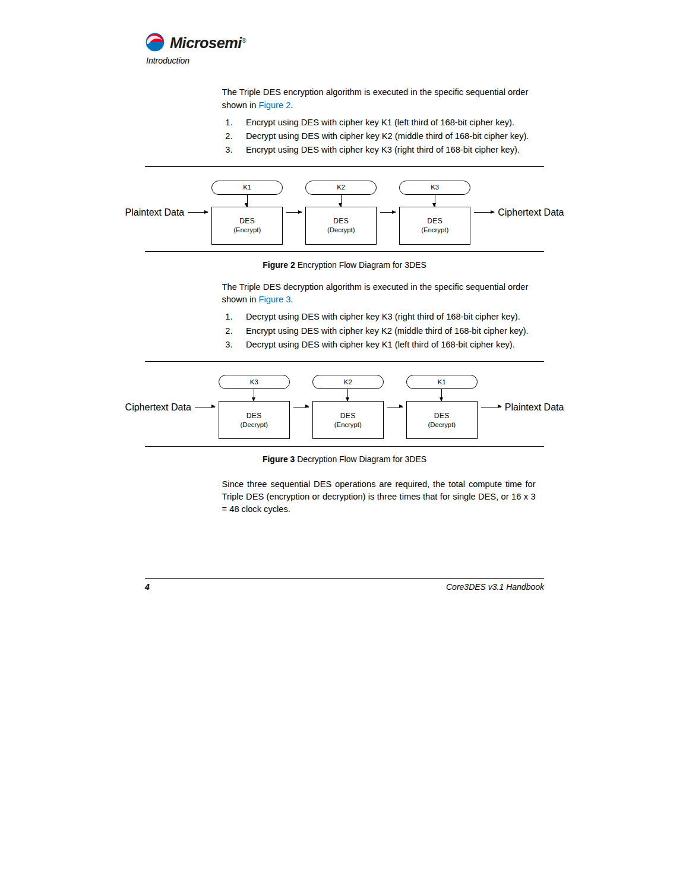Microsemi®
Introduction
The Triple DES encryption algorithm is executed in the specific sequential order shown in Figure 2.
Encrypt using DES with cipher key K1 (left third of 168-bit cipher key).
Decrypt using DES with cipher key K2 (middle third of 168-bit cipher key).
Encrypt using DES with cipher key K3 (right third of 168-bit cipher key).
Plaintext Data
K1
DES(Encrypt)
K2
DES(Decrypt)
K3
DES(Encrypt)
Ciphertext Data
Figure 2 Encryption Flow Diagram for 3DES
The Triple DES decryption algorithm is executed in the specific sequential order shown in Figure 3.
Decrypt using DES with cipher key K3 (right third of 168-bit cipher key).
Encrypt using DES with cipher key K2 (middle third of 168-bit cipher key).
Decrypt using DES with cipher key K1 (left third of 168-bit cipher key).
Ciphertext Data
K3
DES(Decrypt)
K2
DES(Encrypt)
K1
DES(Decrypt)
Plaintext Data
Figure 3 Decryption Flow Diagram for 3DES
Since three sequential DES operations are required, the total compute time for Triple DES (encryption or decryption) is three times that for single DES, or 16 x 3 = 48 clock cycles.
4 Core3DES v3.1 Handbook